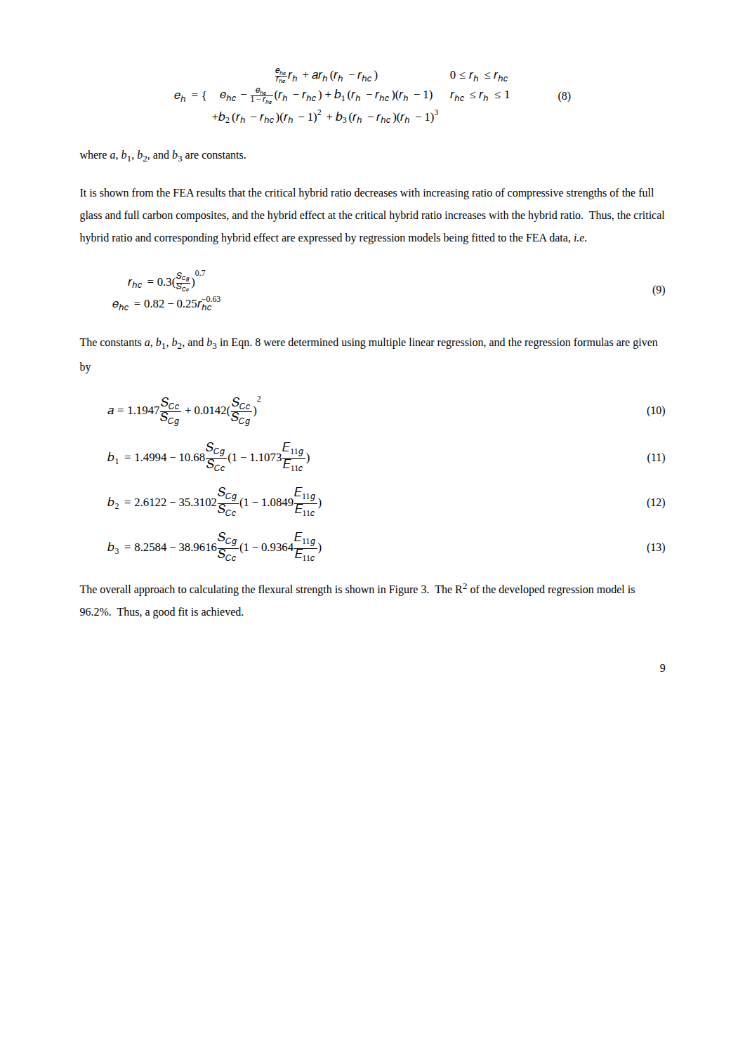eh = { ehc rhc rh + a rh ( rh − rhc ) 0≤ rh ≤ rhc ehc − ehc 1−rhc ( rh−rhc ) + b1 ( rh−rhc ) ( rh−1 ) rhc ≤ rh ≤ 1 + b2 ( rh−rhc ) ( rh−1 ) 2 + b3 ( rh−rhc ) ( rh−1 ) 3
(8)
where a, b1, b2, and b3 are constants.
It is shown from the FEA results that the critical hybrid ratio decreases with increasing ratio of compressive strengths of the full glass and full carbon composites, and the hybrid effect at the critical hybrid ratio increases with the hybrid ratio. Thus, the critical hybrid ratio and corresponding hybrid effect are expressed by regression models being fitted to the FEA data, i.e.
rhc = 0.3 ( SCg SCc ) 0.7 ehc = 0.82 − 0.25 r hc −0.63
(9)
The constants a, b1, b2, and b3 in Eqn. 8 were determined using multiple linear regression, and the regression formulas are given by
a = 1.1947 SCc SCg + 0.0142 ( SCc SCg ) 2
(10)
b1 = 1.4994 − 10.68 SCg SCc ( 1 − 1.1073 E11g E11c )
(11)
b2 = 2.6122 − 35.3102 SCg SCc ( 1 − 1.0849 E11g E11c )
(12)
b3 = 8.2584 − 38.9616 SCg SCc ( 1 − 0.9364 E11g E11c )
(13)
The overall approach to calculating the flexural strength is shown in Figure 3. The R2 of the developed regression model is 96.2%. Thus, a good fit is achieved.
9